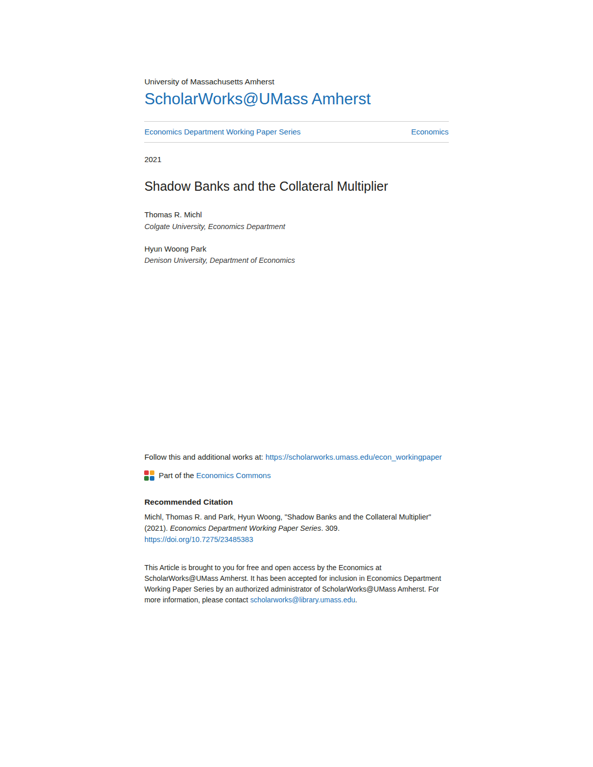University of Massachusetts Amherst
ScholarWorks@UMass Amherst
Economics Department Working Paper Series
Economics
2021
Shadow Banks and the Collateral Multiplier
Thomas R. Michl
Colgate University, Economics Department
Hyun Woong Park
Denison University, Department of Economics
Follow this and additional works at: https://scholarworks.umass.edu/econ_workingpaper
Part of the Economics Commons
Recommended Citation
Michl, Thomas R. and Park, Hyun Woong, "Shadow Banks and the Collateral Multiplier" (2021). Economics Department Working Paper Series. 309.
https://doi.org/10.7275/23485383
This Article is brought to you for free and open access by the Economics at ScholarWorks@UMass Amherst. It has been accepted for inclusion in Economics Department Working Paper Series by an authorized administrator of ScholarWorks@UMass Amherst. For more information, please contact scholarworks@library.umass.edu.